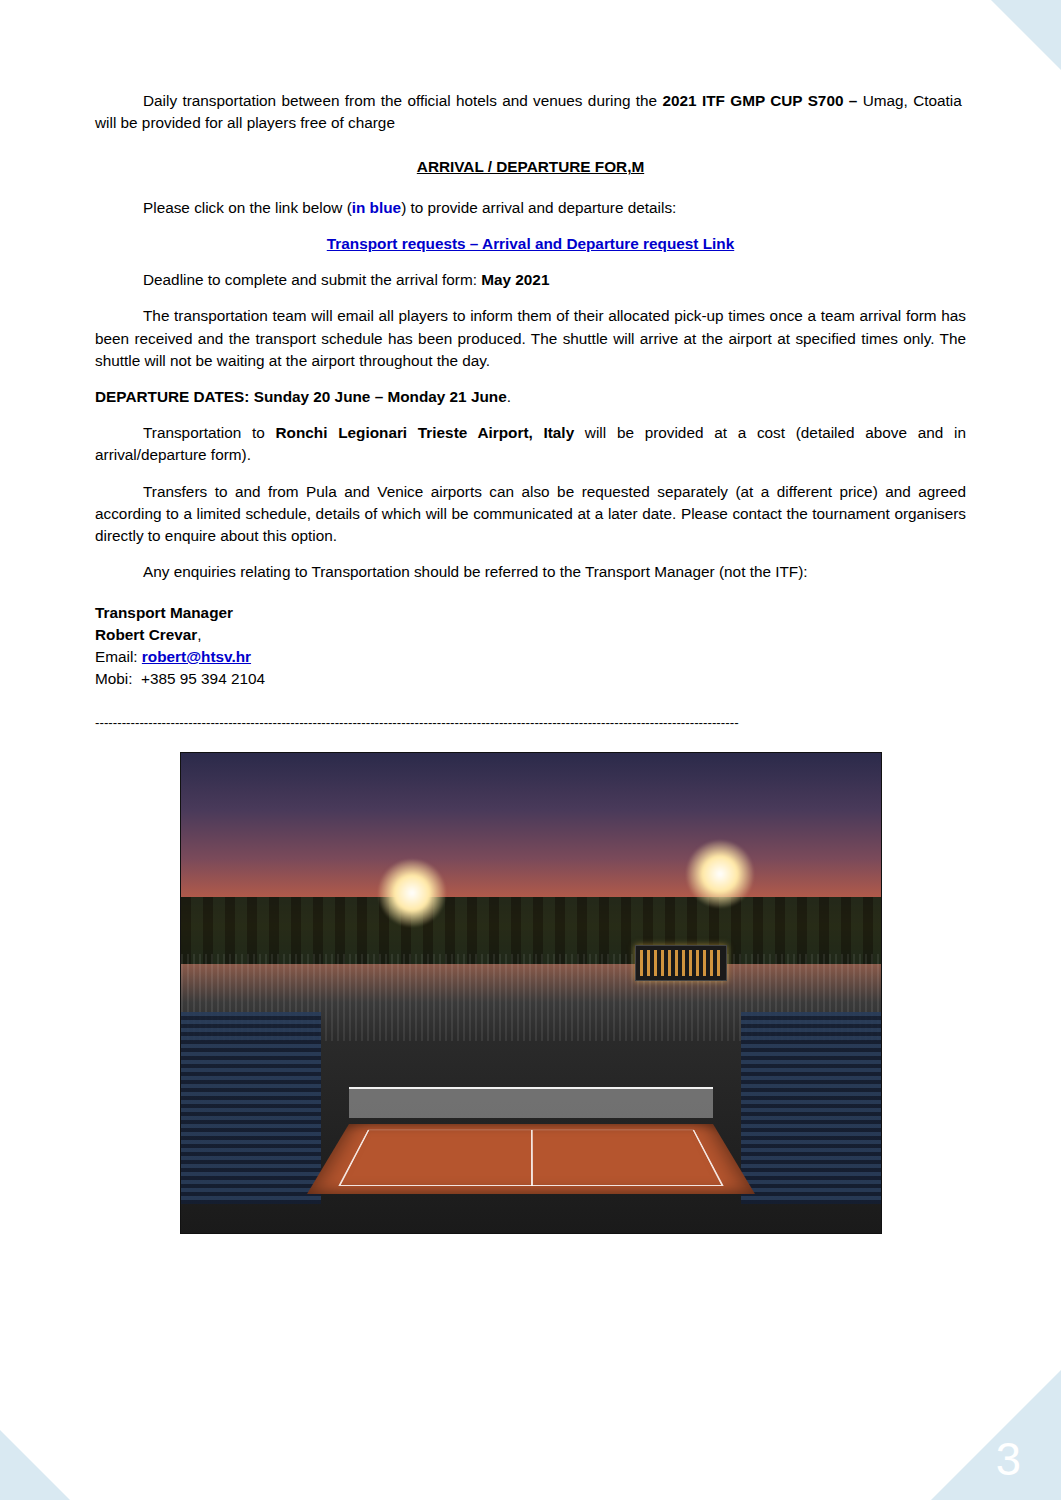Daily transportation between from the official hotels and venues during the 2021 ITF GMP CUP S700 – Umag, Ctoatia will be provided for all players free of charge
ARRIVAL / DEPARTURE FOR,M
Please click on the link below (in blue) to provide arrival and departure details:
Transport requests – Arrival and Departure request Link
Deadline to complete and submit the arrival form: May 2021
The transportation team will email all players to inform them of their allocated pick-up times once a team arrival form has been received and the transport schedule has been produced. The shuttle will arrive at the airport at specified times only. The shuttle will not be waiting at the airport throughout the day.
DEPARTURE DATES: Sunday 20 June – Monday 21 June.
Transportation to Ronchi Legionari Trieste Airport, Italy will be provided at a cost (detailed above and in arrival/departure form).
Transfers to and from Pula and Venice airports can also be requested separately (at a different price) and agreed according to a limited schedule, details of which will be communicated at a later date. Please contact the tournament organisers directly to enquire about this option.
Any enquiries relating to Transportation should be referred to the Transport Manager (not the ITF):
Transport Manager
Robert Crevar,
Email: robert@htsv.hr
Mobi: +385 95 394 2104
-------------------------------------------------------------------------------------------------------------------------------------------------
3